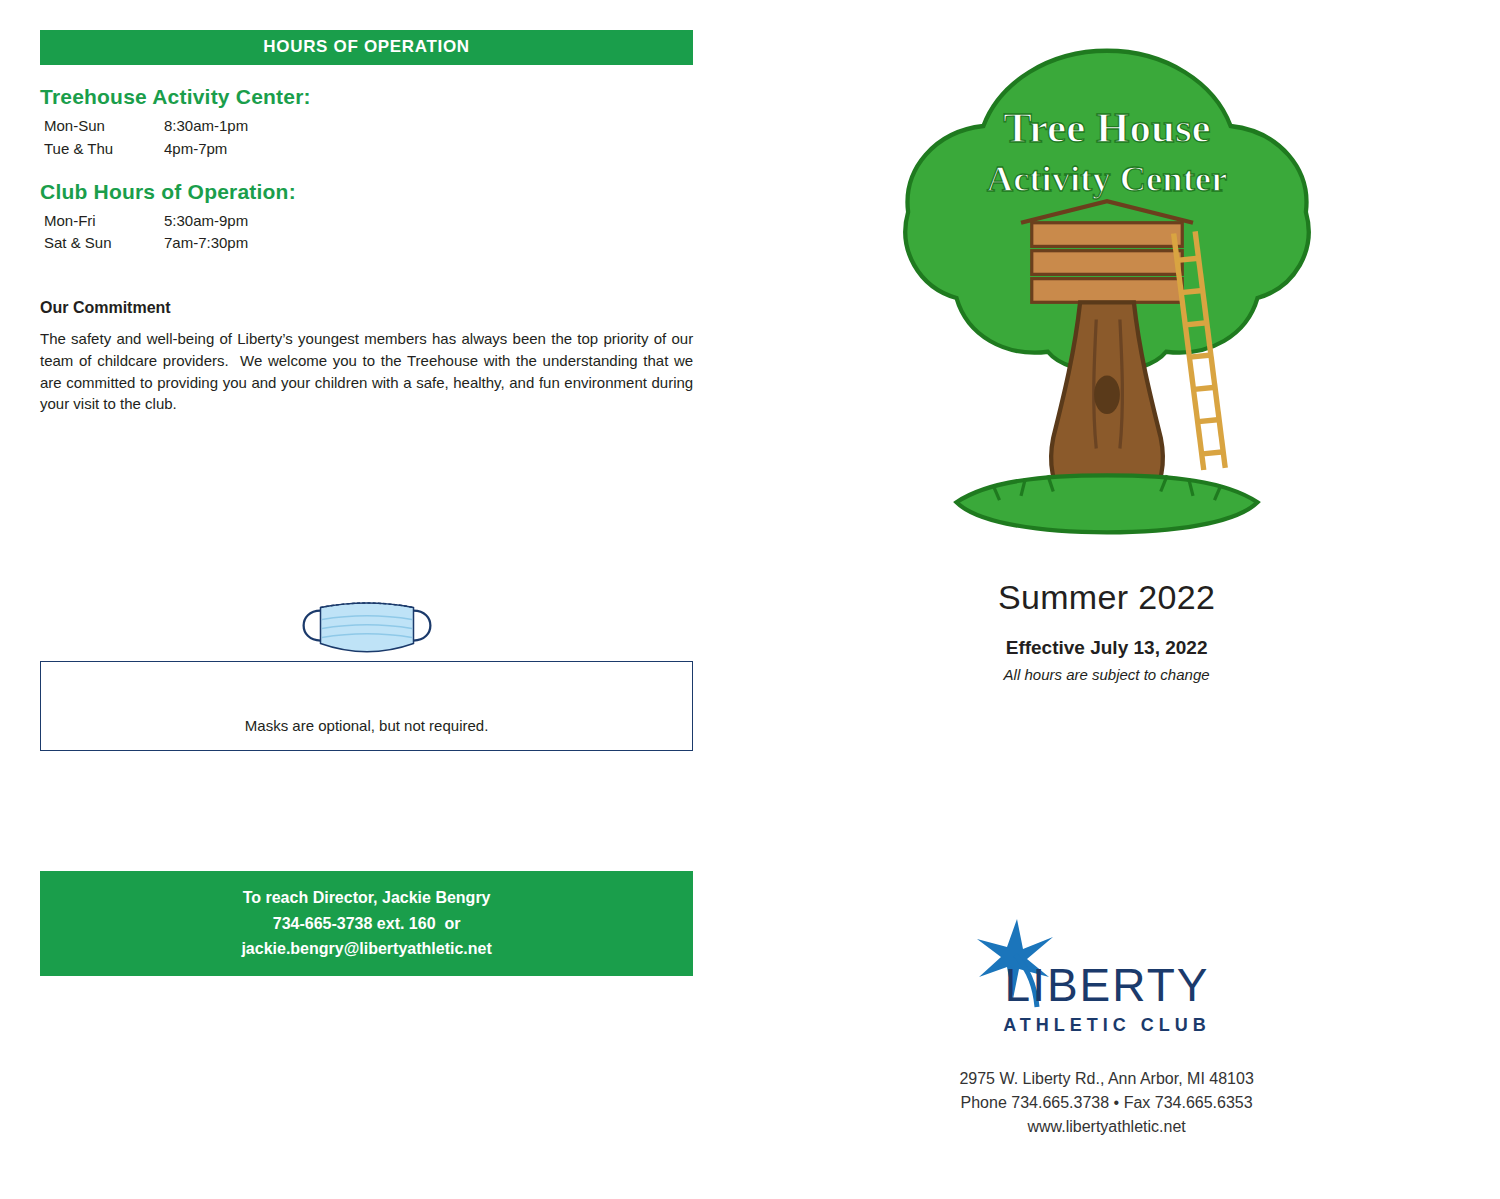HOURS OF OPERATION
Treehouse Activity Center:
| Mon-Sun | 8:30am-1pm |
| Tue & Thu | 4pm-7pm |
Club Hours of Operation:
| Mon-Fri | 5:30am-9pm |
| Sat & Sun | 7am-7:30pm |
Our Commitment
The safety and well-being of Liberty’s youngest members has always been the top priority of our team of childcare providers. We welcome you to the Treehouse with the understanding that we are committed to providing you and your children with a safe, healthy, and fun environment during your visit to the club.
Masks are optional, but not required.
To reach Director, Jackie Bengry
734-665-3738 ext. 160 or
jackie.bengry@libertyathletic.net
Tree House Activity Center
Summer 2022
Effective July 13, 2022
All hours are subject to change
LIBERTY ATHLETIC CLUB
2975 W. Liberty Rd., Ann Arbor, MI 48103
Phone 734.665.3738 • Fax 734.665.6353
www.libertyathletic.net